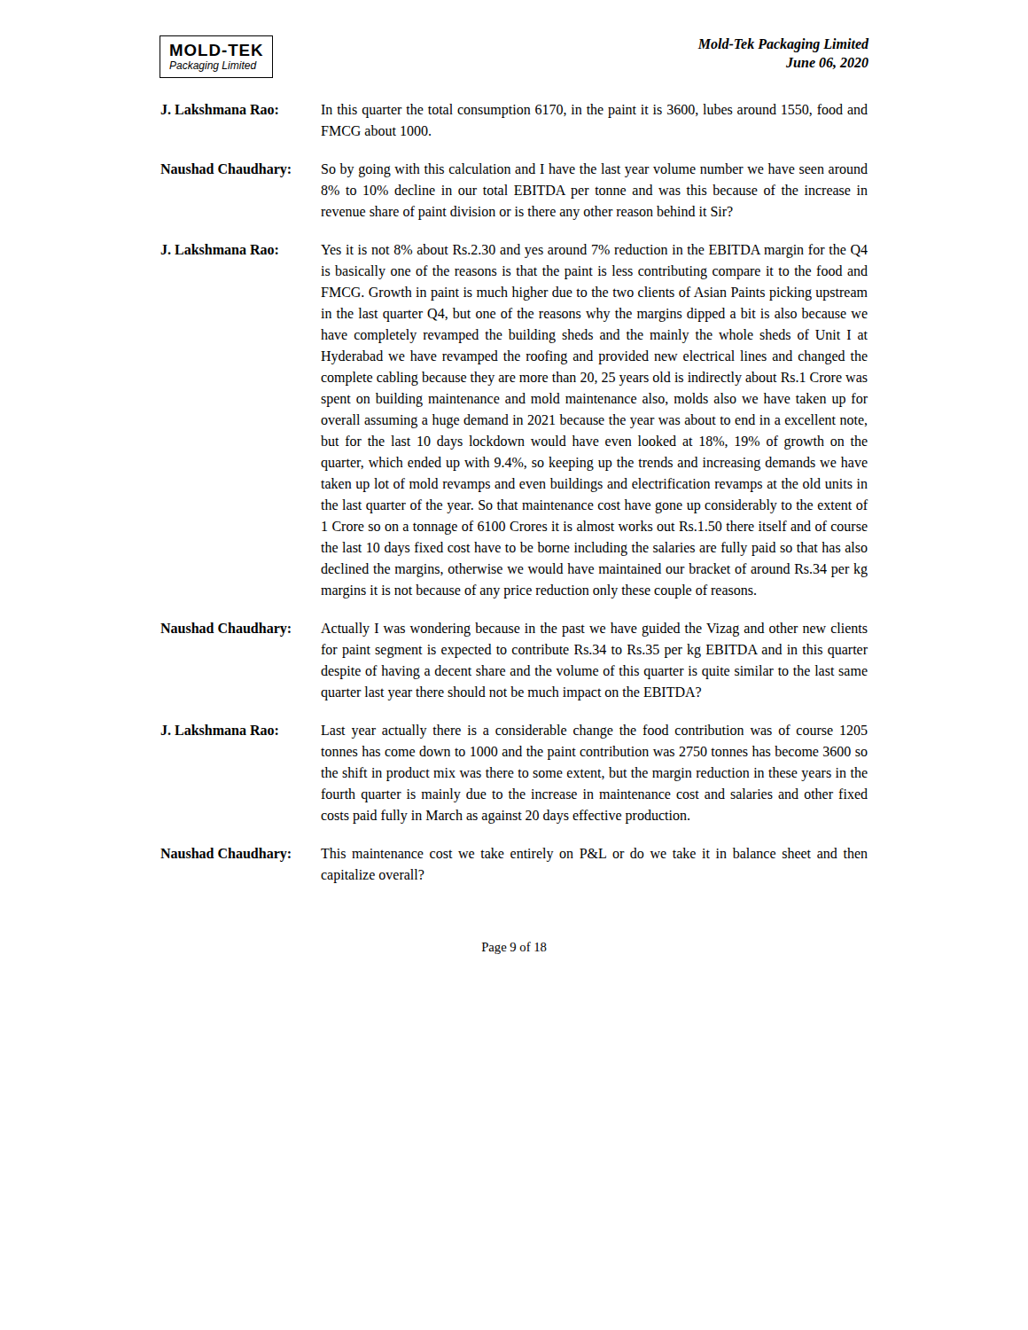MOLD-TEK
Packaging Limited
Mold-Tek Packaging Limited
June 06, 2020
| J. Lakshmana Rao: | In this quarter the total consumption 6170, in the paint it is 3600, lubes around 1550, food and FMCG about 1000. |
| Naushad Chaudhary: | So by going with this calculation and I have the last year volume number we have seen around 8% to 10% decline in our total EBITDA per tonne and was this because of the increase in revenue share of paint division or is there any other reason behind it Sir? |
| J. Lakshmana Rao: | Yes it is not 8% about Rs.2.30 and yes around 7% reduction in the EBITDA margin for the Q4 is basically one of the reasons is that the paint is less contributing compare it to the food and FMCG. Growth in paint is much higher due to the two clients of Asian Paints picking upstream in the last quarter Q4, but one of the reasons why the margins dipped a bit is also because we have completely revamped the building sheds and the mainly the whole sheds of Unit I at Hyderabad we have revamped the roofing and provided new electrical lines and changed the complete cabling because they are more than 20, 25 years old is indirectly about Rs.1 Crore was spent on building maintenance and mold maintenance also, molds also we have taken up for overall assuming a huge demand in 2021 because the year was about to end in a excellent note, but for the last 10 days lockdown would have even looked at 18%, 19% of growth on the quarter, which ended up with 9.4%, so keeping up the trends and increasing demands we have taken up lot of mold revamps and even buildings and electrification revamps at the old units in the last quarter of the year. So that maintenance cost have gone up considerably to the extent of 1 Crore so on a tonnage of 6100 Crores it is almost works out Rs.1.50 there itself and of course the last 10 days fixed cost have to be borne including the salaries are fully paid so that has also declined the margins, otherwise we would have maintained our bracket of around Rs.34 per kg margins it is not because of any price reduction only these couple of reasons. |
| Naushad Chaudhary: | Actually I was wondering because in the past we have guided the Vizag and other new clients for paint segment is expected to contribute Rs.34 to Rs.35 per kg EBITDA and in this quarter despite of having a decent share and the volume of this quarter is quite similar to the last same quarter last year there should not be much impact on the EBITDA? |
| J. Lakshmana Rao: | Last year actually there is a considerable change the food contribution was of course 1205 tonnes has come down to 1000 and the paint contribution was 2750 tonnes has become 3600 so the shift in product mix was there to some extent, but the margin reduction in these years in the fourth quarter is mainly due to the increase in maintenance cost and salaries and other fixed costs paid fully in March as against 20 days effective production. |
| Naushad Chaudhary: | This maintenance cost we take entirely on P&L or do we take it in balance sheet and then capitalize overall? |
Page 9 of 18